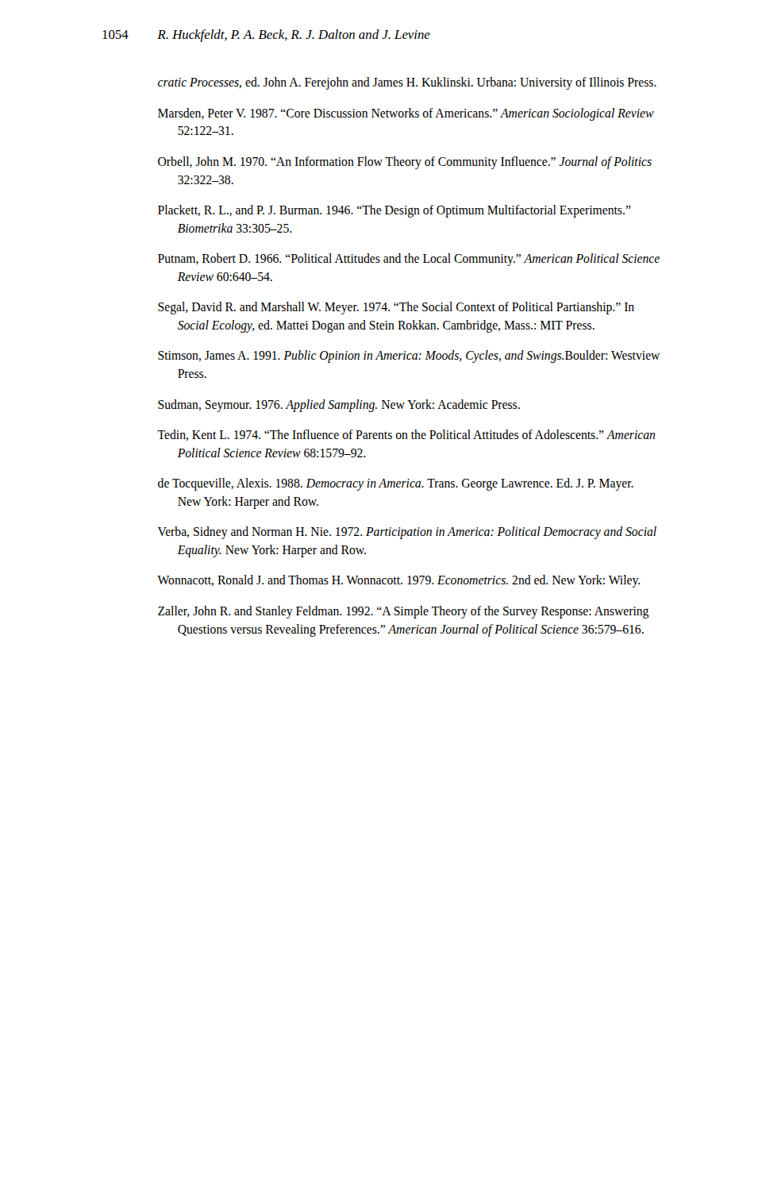1054 R. Huckfeldt, P. A. Beck, R. J. Dalton and J. Levine
cratic Processes, ed. John A. Ferejohn and James H. Kuklinski. Urbana: University of Illinois Press.
Marsden, Peter V. 1987. “Core Discussion Networks of Americans.” American Sociological Review 52:122–31.
Orbell, John M. 1970. “An Information Flow Theory of Community Influence.” Journal of Politics 32:322–38.
Plackett, R. L., and P. J. Burman. 1946. “The Design of Optimum Multifactorial Experiments.” Biometrika 33:305–25.
Putnam, Robert D. 1966. “Political Attitudes and the Local Community.” American Political Science Review 60:640–54.
Segal, David R. and Marshall W. Meyer. 1974. “The Social Context of Political Partianship.” In Social Ecology, ed. Mattei Dogan and Stein Rokkan. Cambridge, Mass.: MIT Press.
Stimson, James A. 1991. Public Opinion in America: Moods, Cycles, and Swings.Boulder: Westview Press.
Sudman, Seymour. 1976. Applied Sampling. New York: Academic Press.
Tedin, Kent L. 1974. “The Influence of Parents on the Political Attitudes of Adolescents.” American Political Science Review 68:1579–92.
de Tocqueville, Alexis. 1988. Democracy in America. Trans. George Lawrence. Ed. J. P. Mayer. New York: Harper and Row.
Verba, Sidney and Norman H. Nie. 1972. Participation in America: Political Democracy and Social Equality. New York: Harper and Row.
Wonnacott, Ronald J. and Thomas H. Wonnacott. 1979. Econometrics. 2nd ed. New York: Wiley.
Zaller, John R. and Stanley Feldman. 1992. “A Simple Theory of the Survey Response: Answering Questions versus Revealing Preferences.” American Journal of Political Science 36:579–616.